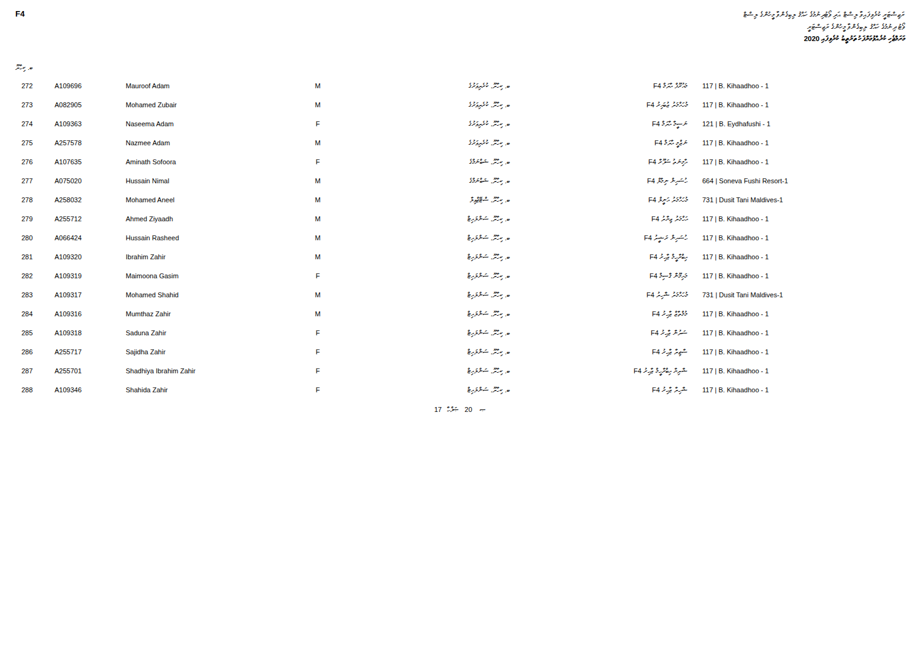F4
ރަޖިސްޓަރީ ކުރެވިފައިވާ ލިސްޓް އަދި ވޯޓުދިނުމުގެ ހައްޤު ލިބިގެންވާ މީހުންގެ ލިސްޓް
ވޯޓު ދިނުމުގެ ހައްޤު ލިބިގެންވާ މީހުންގެ ރަޖިސްޓަރީ
މަރަމްޖެހި ކުރެއްވުމަށްފަހު ތަރުތީބު ކުރެވިފައި 2020
ބ. ކިހާދޫ
| 272 | A109696 | Mauroof Adam | M | ބ. ކިހާދޫ، ކުރެދިވަރުގެ | F4 މައުރޫފް އާދަމް | 117 / B. Kihaadhoo - 1 |
| 273 | A082905 | Mohamed Zubair | M | ބ. ކިހާދޫ، ކުރެދިވަރުގެ | F4 މުޙައްމަދު ޒުބައިރު | 117 / B. Kihaadhoo - 1 |
| 274 | A109363 | Naseema Adam | F | ބ. ކިހާދޫ، ކުރެދިވަރުގެ | F4 ނަސީމާ އާދަމް | 121 / B. Eydhafushi - 1 |
| 275 | A257578 | Nazmee Adam | M | ބ. ކިހާދޫ، ކުރެދިވަރުގެ | F4 ނަޒްމީ އާދަމް | 117 / B. Kihaadhoo - 1 |
| 276 | A107635 | Aminath Sofoora | F | ބ. ކިހާދޫ، ޝަބްނަމްގެ | F4 އާމިނަތު ސަފޫރާ | 117 / B. Kihaadhoo - 1 |
| 277 | A075020 | Hussain Nimal | M | ބ. ކިހާދޫ، ޝަބްނަމްގެ | F4 ޙުސައިން ނިމާލް | 664 / Soneva Fushi Resort-1 |
| 278 | A258032 | Mohamed Aneel | M | ބ. ކިހާދޫ، ސްޓޭޖްވިލާ | F4 މުޙައްމަދު އަނީލް | 731 / Dusit Tani Maldives-1 |
| 279 | A255712 | Ahmed Ziyaadh | M | ބ. ކިހާދޫ، ސަންލައިޓް | F4 އަޙްމަދު ޒިޔާދު | 117 / B. Kihaadhoo - 1 |
| 280 | A066424 | Hussain Rasheed | M | ބ. ކިހާދޫ، ސަންލައިޓް | F4 ޙުސައިން ރަޝީދު | 117 / B. Kihaadhoo - 1 |
| 281 | A109320 | Ibrahim Zahir | M | ބ. ކިހާދޫ، ސަންލައިޓް | F4 އިބްރާހީމް ޒާހިރު | 117 / B. Kihaadhoo - 1 |
| 282 | A109319 | Maimoona Gasim | F | ބ. ކިހާދޫ، ސަންލައިޓް | F4 މައިމޫނާ ޤާސިމް | 117 / B. Kihaadhoo - 1 |
| 283 | A109317 | Mohamed Shahid | M | ބ. ކިހާދޫ، ސަންލައިޓް | F4 މުޙައްމަދު ޝާހިދު | 731 / Dusit Tani Maldives-1 |
| 284 | A109316 | Mumthaz Zahir | M | ބ. ކިހާދޫ، ސަންލައިޓް | F4 މުމްތާޒް ޒާހިރު | 117 / B. Kihaadhoo - 1 |
| 285 | A109318 | Saduna Zahir | F | ބ. ކިހާދޫ، ސަންލައިޓް | F4 ސަދުނާ ޒާހިރު | 117 / B. Kihaadhoo - 1 |
| 286 | A255717 | Sajidha Zahir | F | ބ. ކިހާދޫ، ސަންލައިޓް | F4 ސާޖިދާ ޒާހިރު | 117 / B. Kihaadhoo - 1 |
| 287 | A255701 | Shadhiya Ibrahim Zahir | F | ބ. ކިހާދޫ، ސަންލައިޓް | F4 ޝާދިޔާ އިބްރާހީމް ޒާހިރު | 117 / B. Kihaadhoo - 1 |
| 288 | A109346 | Shahida Zahir | F | ބ. ކިހާދޫ، ސަންލައިޓް | F4 ޝާހިދާ ޒާހިރު | 117 / B. Kihaadhoo - 1 |
17 ޞ 20 ޞަފްޙާ